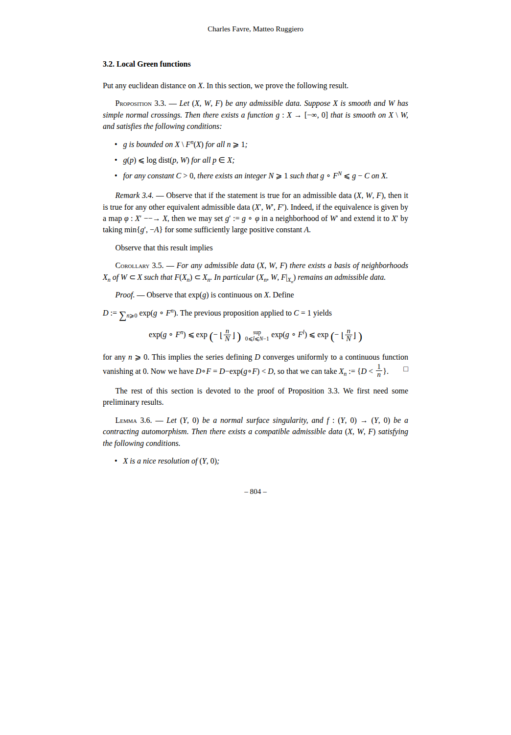Charles Favre, Matteo Ruggiero
3.2. Local Green functions
Put any euclidean distance on X. In this section, we prove the following result.
Proposition 3.3. — Let (X, W, F) be any admissible data. Suppose X is smooth and W has simple normal crossings. Then there exists a function g : X → [−∞, 0] that is smooth on X \ W, and satisfies the following conditions:
g is bounded on X \ Fn(X) for all n ⩾ 1;
g(p) ⩽ log dist(p, W) for all p ∈ X;
for any constant C > 0, there exists an integer N ⩾ 1 such that g ∘ FN ⩽ g − C on X.
Remark 3.4. — Observe that if the statement is true for an admissible data (X, W, F), then it is true for any other equivalent admissible data (X′, W′, F′). Indeed, if the equivalence is given by a map φ : X′ −−→ X, then we may set g′ := g ∘ φ in a neighborhood of W′ and extend it to X′ by taking min{g′, −A} for some sufficiently large positive constant A.
Observe that this result implies
Corollary 3.5. — For any admissible data (X, W, F) there exists a basis of neighborhoods Xn of W ⊂ X such that F(Xn) ⊂ Xn. In particular (Xn, W, F|Xn) remains an admissible data.
Proof. — Observe that exp(g) is continuous on X. Define
D := ∑n⩾0 exp(g ∘ Fn). The previous proposition applied to C = 1 yields
exp(g ∘ Fn) ⩽ exp (−⌊nN⌋) sup 0⩽l⩽N−1 exp(g ∘ Fl) ⩽ exp (−⌊nN⌋)
for any n ⩾ 0. This implies the series defining D converges uniformly to a continuous function vanishing at 0. Now we have D∘F = D−exp(g∘F) < D, so that we can take Xn := {D < 1 n}.□
The rest of this section is devoted to the proof of Proposition 3.3. We first need some preliminary results.
Lemma 3.6. — Let (Y, 0) be a normal surface singularity, and f : (Y, 0) → (Y, 0) be a contracting automorphism. Then there exists a compatible admissible data (X, W, F) satisfying the following conditions.
X is a nice resolution of (Y, 0);
– 804 –